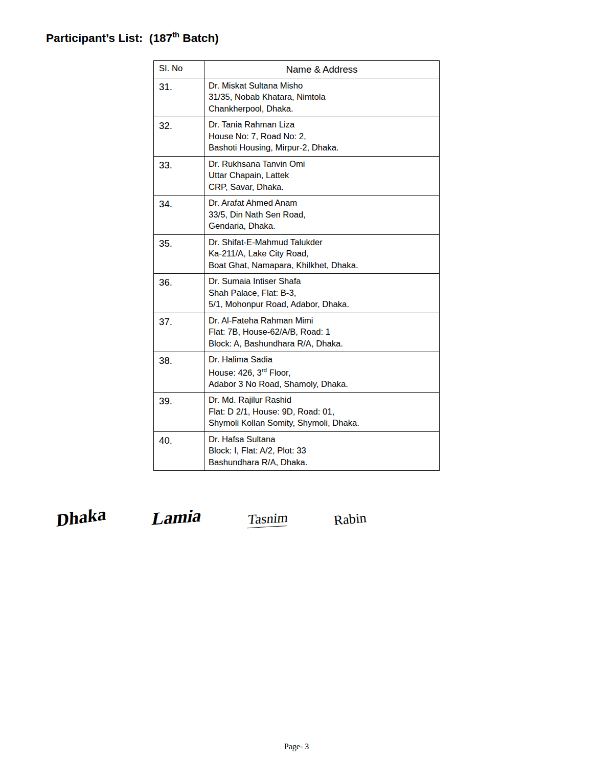Participant’s List: (187th Batch)
| SI. No | Name & Address |
| --- | --- |
| 31. | Dr. Miskat Sultana Misho 31/35, Nobab Khatara, Nimtola Chankherpool, Dhaka. |
| 32. | Dr. Tania Rahman Liza House No: 7, Road No: 2, Bashoti Housing, Mirpur-2, Dhaka. |
| 33. | Dr. Rukhsana Tanvin Omi Uttar Chapain, Lattek CRP, Savar, Dhaka. |
| 34. | Dr. Arafat Ahmed Anam 33/5, Din Nath Sen Road, Gendaria, Dhaka. |
| 35. | Dr. Shifat-E-Mahmud Talukder Ka-211/A, Lake City Road, Boat Ghat, Namapara, Khilkhet, Dhaka. |
| 36. | Dr. Sumaia Intiser Shafa Shah Palace, Flat: B-3, 5/1, Mohonpur Road, Adabor, Dhaka. |
| 37. | Dr. Al-Fateha Rahman Mimi Flat: 7B, House-62/A/B, Road: 1 Block: A, Bashundhara R/A, Dhaka. |
| 38. | Dr. Halima Sadia House: 426, 3 rd Floor, Adabor 3 No Road, Shamoly, Dhaka. |
| 39. | Dr. Md. Rajilur Rashid Flat: D 2/1, House: 9D, Road: 01, Shymoli Kollan Somity, Shymoli, Dhaka. |
| 40. | Dr. Hafsa Sultana Block: I, Flat: A/2, Plot: 33 Bashundhara R/A, Dhaka. |
Dhaka Lamia Tasnim Rabin
Page- 3